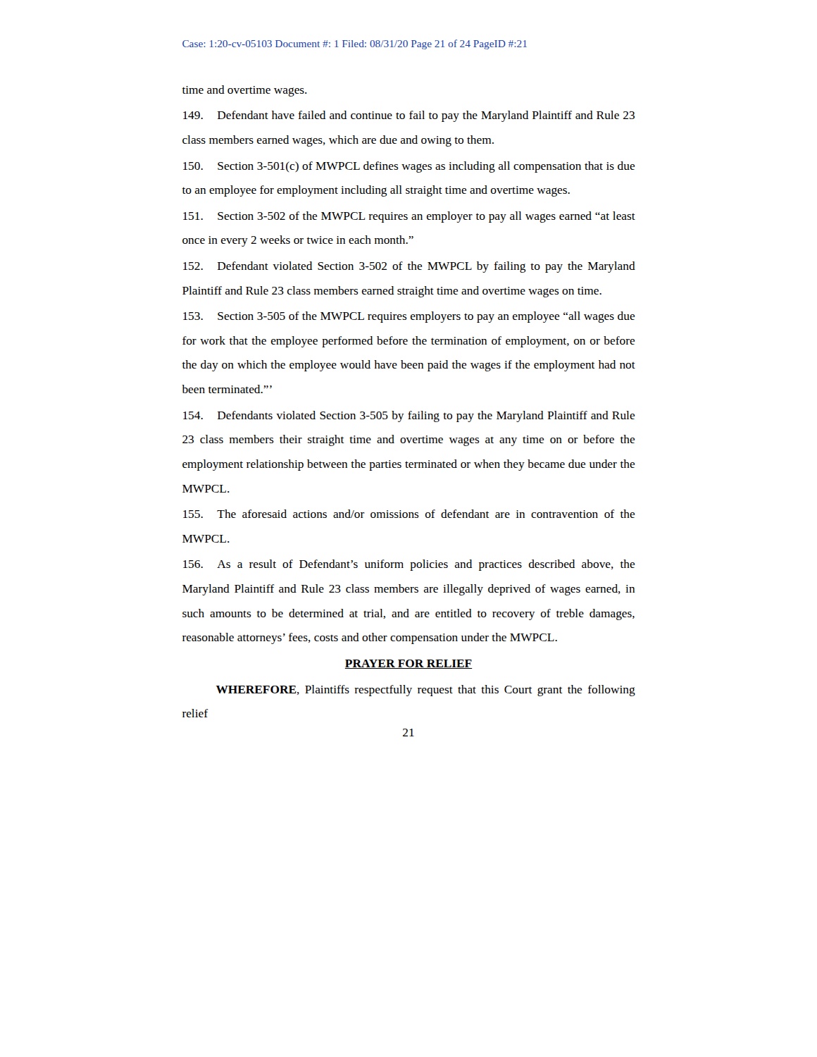Case: 1:20-cv-05103 Document #: 1 Filed: 08/31/20 Page 21 of 24 PageID #:21
time and overtime wages.
149. Defendant have failed and continue to fail to pay the Maryland Plaintiff and Rule 23 class members earned wages, which are due and owing to them.
150. Section 3-501(c) of MWPCL defines wages as including all compensation that is due to an employee for employment including all straight time and overtime wages.
151. Section 3-502 of the MWPCL requires an employer to pay all wages earned “at least once in every 2 weeks or twice in each month.”
152. Defendant violated Section 3-502 of the MWPCL by failing to pay the Maryland Plaintiff and Rule 23 class members earned straight time and overtime wages on time.
153. Section 3-505 of the MWPCL requires employers to pay an employee “all wages due for work that the employee performed before the termination of employment, on or before the day on which the employee would have been paid the wages if the employment had not been terminated.”’
154. Defendants violated Section 3-505 by failing to pay the Maryland Plaintiff and Rule 23 class members their straight time and overtime wages at any time on or before the employment relationship between the parties terminated or when they became due under the MWPCL.
155. The aforesaid actions and/or omissions of defendant are in contravention of the MWPCL.
156. As a result of Defendant’s uniform policies and practices described above, the Maryland Plaintiff and Rule 23 class members are illegally deprived of wages earned, in such amounts to be determined at trial, and are entitled to recovery of treble damages, reasonable attorneys’ fees, costs and other compensation under the MWPCL.
PRAYER FOR RELIEF
WHEREFORE, Plaintiffs respectfully request that this Court grant the following relief
21